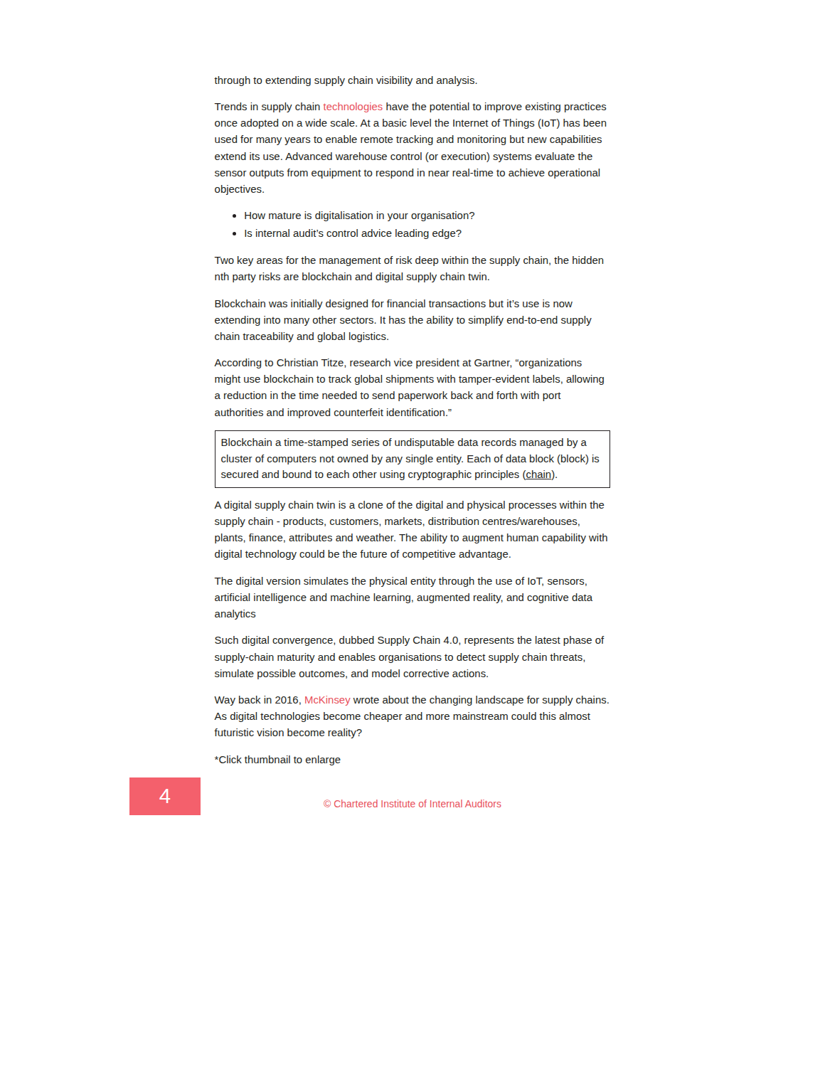through to extending supply chain visibility and analysis.
Trends in supply chain technologies have the potential to improve existing practices once adopted on a wide scale. At a basic level the Internet of Things (IoT) has been used for many years to enable remote tracking and monitoring but new capabilities extend its use. Advanced warehouse control (or execution) systems evaluate the sensor outputs from equipment to respond in near real-time to achieve operational objectives.
How mature is digitalisation in your organisation?
Is internal audit’s control advice leading edge?
Two key areas for the management of risk deep within the supply chain, the hidden nth party risks are blockchain and digital supply chain twin.
Blockchain was initially designed for financial transactions but it’s use is now extending into many other sectors. It has the ability to simplify end-to-end supply chain traceability and global logistics.
According to Christian Titze, research vice president at Gartner, “organizations might use blockchain to track global shipments with tamper-evident labels, allowing a reduction in the time needed to send paperwork back and forth with port authorities and improved counterfeit identification.”
Blockchain a time-stamped series of undisputable data records managed by a cluster of computers not owned by any single entity. Each of data block (block) is secured and bound to each other using cryptographic principles (chain).
A digital supply chain twin is a clone of the digital and physical processes within the supply chain - products, customers, markets, distribution centres/warehouses, plants, finance, attributes and weather. The ability to augment human capability with digital technology could be the future of competitive advantage.
The digital version simulates the physical entity through the use of IoT, sensors, artificial intelligence and machine learning, augmented reality, and cognitive data analytics
Such digital convergence, dubbed Supply Chain 4.0, represents the latest phase of supply-chain maturity and enables organisations to detect supply chain threats, simulate possible outcomes, and model corrective actions.
Way back in 2016, McKinsey wrote about the changing landscape for supply chains. As digital technologies become cheaper and more mainstream could this almost futuristic vision become reality?
*Click thumbnail to enlarge
4
© Chartered Institute of Internal Auditors